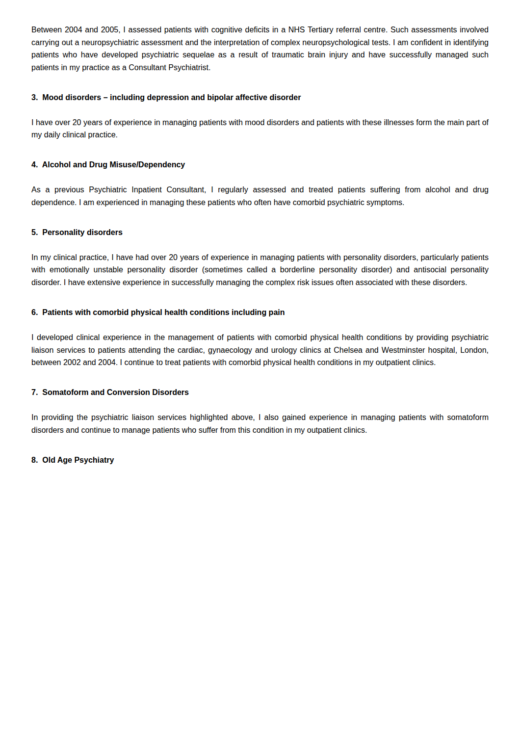Between 2004 and 2005, I assessed patients with cognitive deficits in a NHS Tertiary referral centre. Such assessments involved carrying out a neuropsychiatric assessment and the interpretation of complex neuropsychological tests. I am confident in identifying patients who have developed psychiatric sequelae as a result of traumatic brain injury and have successfully managed such patients in my practice as a Consultant Psychiatrist.
3. Mood disorders – including depression and bipolar affective disorder
I have over 20 years of experience in managing patients with mood disorders and patients with these illnesses form the main part of my daily clinical practice.
4. Alcohol and Drug Misuse/Dependency
As a previous Psychiatric Inpatient Consultant, I regularly assessed and treated patients suffering from alcohol and drug dependence. I am experienced in managing these patients who often have comorbid psychiatric symptoms.
5. Personality disorders
In my clinical practice, I have had over 20 years of experience in managing patients with personality disorders, particularly patients with emotionally unstable personality disorder (sometimes called a borderline personality disorder) and antisocial personality disorder. I have extensive experience in successfully managing the complex risk issues often associated with these disorders.
6. Patients with comorbid physical health conditions including pain
I developed clinical experience in the management of patients with comorbid physical health conditions by providing psychiatric liaison services to patients attending the cardiac, gynaecology and urology clinics at Chelsea and Westminster hospital, London, between 2002 and 2004. I continue to treat patients with comorbid physical health conditions in my outpatient clinics.
7. Somatoform and Conversion Disorders
In providing the psychiatric liaison services highlighted above, I also gained experience in managing patients with somatoform disorders and continue to manage patients who suffer from this condition in my outpatient clinics.
8. Old Age Psychiatry